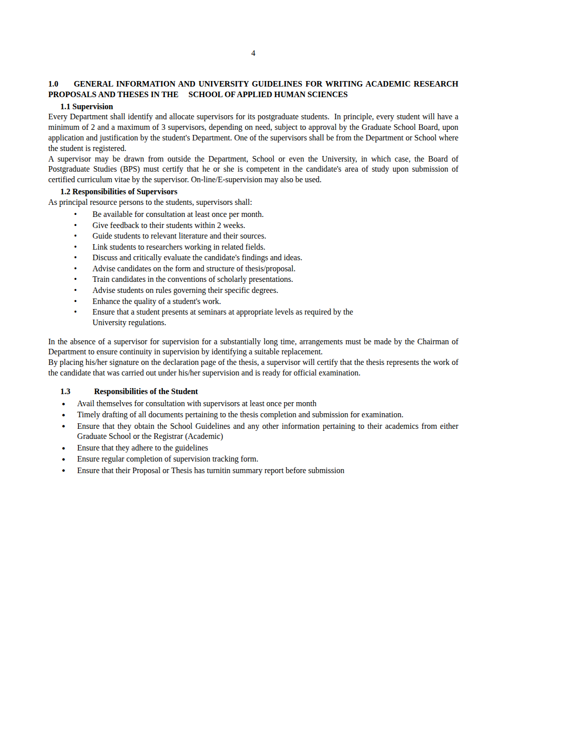4
1.0 GENERAL INFORMATION AND UNIVERSITY GUIDELINES FOR WRITING ACADEMIC RESEARCH PROPOSALS AND THESES IN THE SCHOOL OF APPLIED HUMAN SCIENCES
1.1 Supervision
Every Department shall identify and allocate supervisors for its postgraduate students. In principle, every student will have a minimum of 2 and a maximum of 3 supervisors, depending on need, subject to approval by the Graduate School Board, upon application and justification by the student's Department. One of the supervisors shall be from the Department or School where the student is registered.
A supervisor may be drawn from outside the Department, School or even the University, in which case, the Board of Postgraduate Studies (BPS) must certify that he or she is competent in the candidate's area of study upon submission of certified curriculum vitae by the supervisor. On-line/E-supervision may also be used.
1.2 Responsibilities of Supervisors
As principal resource persons to the students, supervisors shall:
Be available for consultation at least once per month.
Give feedback to their students within 2 weeks.
Guide students to relevant literature and their sources.
Link students to researchers working in related fields.
Discuss and critically evaluate the candidate's findings and ideas.
Advise candidates on the form and structure of thesis/proposal.
Train candidates in the conventions of scholarly presentations.
Advise students on rules governing their specific degrees.
Enhance the quality of a student's work.
Ensure that a student presents at seminars at appropriate levels as required by the
University regulations.
In the absence of a supervisor for supervision for a substantially long time, arrangements must be made by the Chairman of Department to ensure continuity in supervision by identifying a suitable replacement.
By placing his/her signature on the declaration page of the thesis, a supervisor will certify that the thesis represents the work of the candidate that was carried out under his/her supervision and is ready for official examination.
1.3 Responsibilities of the Student
Avail themselves for consultation with supervisors at least once per month
Timely drafting of all documents pertaining to the thesis completion and submission for examination.
Ensure that they obtain the School Guidelines and any other information pertaining to their academics from either Graduate School or the Registrar (Academic)
Ensure that they adhere to the guidelines
Ensure regular completion of supervision tracking form.
Ensure that their Proposal or Thesis has turnitin summary report before submission